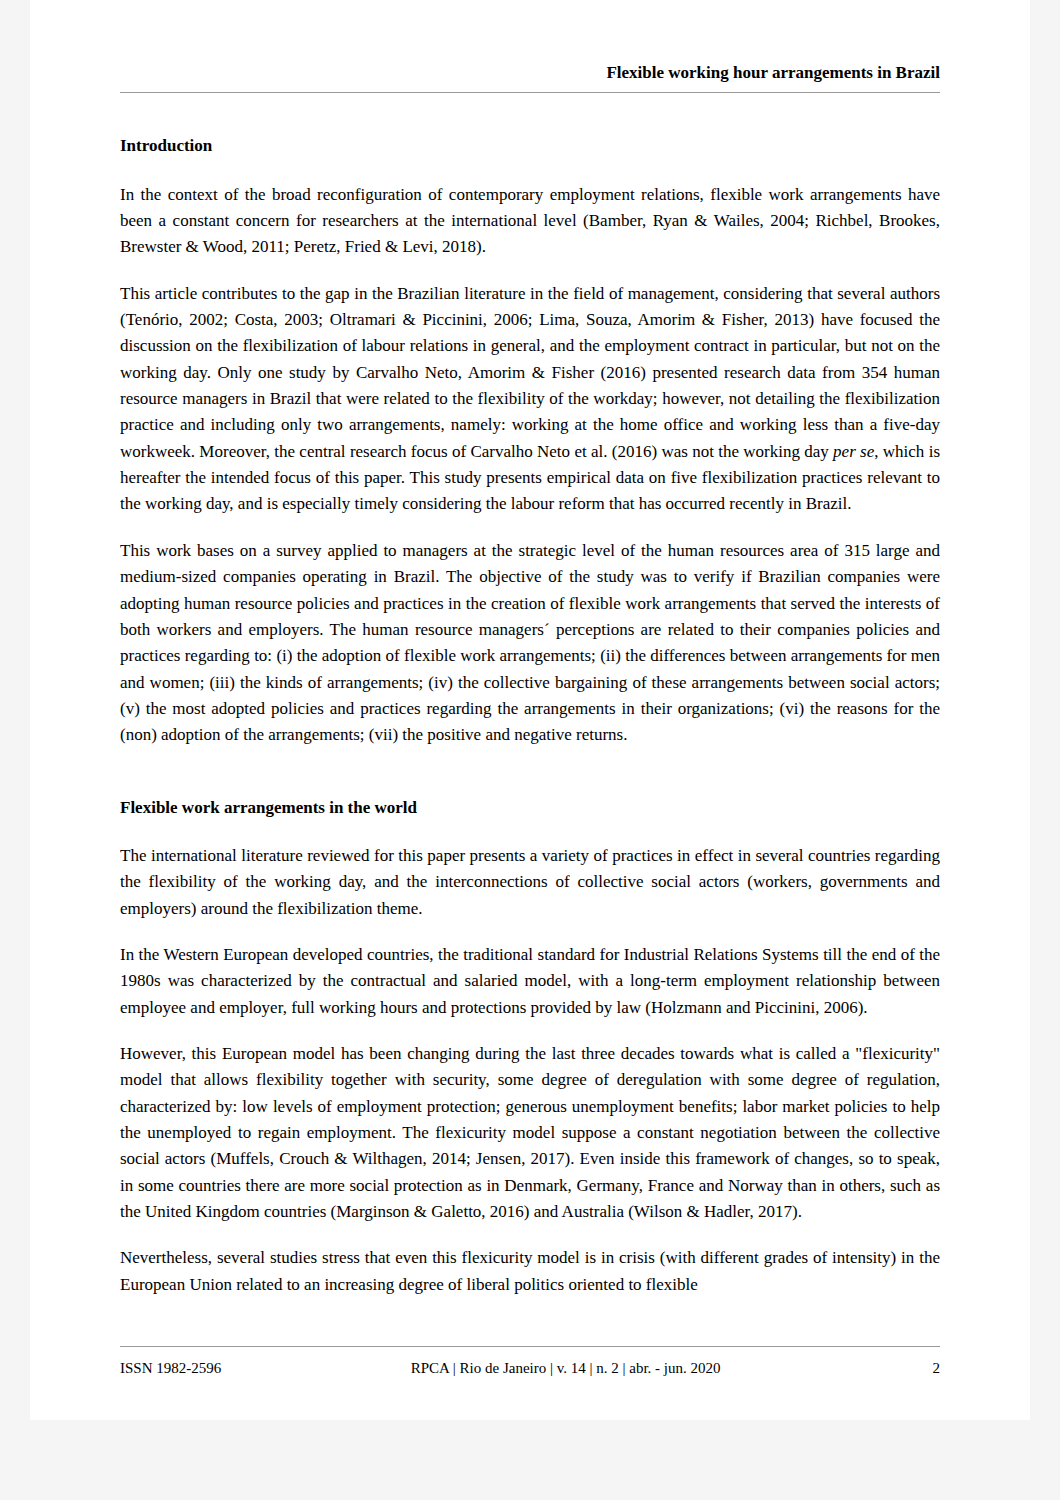Flexible working hour arrangements in Brazil
Introduction
In the context of the broad reconfiguration of contemporary employment relations, flexible work arrangements have been a constant concern for researchers at the international level (Bamber, Ryan & Wailes, 2004; Richbel, Brookes, Brewster & Wood, 2011; Peretz, Fried & Levi, 2018).
This article contributes to the gap in the Brazilian literature in the field of management, considering that several authors (Tenório, 2002; Costa, 2003; Oltramari & Piccinini, 2006; Lima, Souza, Amorim & Fisher, 2013) have focused the discussion on the flexibilization of labour relations in general, and the employment contract in particular, but not on the working day. Only one study by Carvalho Neto, Amorim & Fisher (2016) presented research data from 354 human resource managers in Brazil that were related to the flexibility of the workday; however, not detailing the flexibilization practice and including only two arrangements, namely: working at the home office and working less than a five-day workweek. Moreover, the central research focus of Carvalho Neto et al. (2016) was not the working day per se, which is hereafter the intended focus of this paper. This study presents empirical data on five flexibilization practices relevant to the working day, and is especially timely considering the labour reform that has occurred recently in Brazil.
This work bases on a survey applied to managers at the strategic level of the human resources area of 315 large and medium-sized companies operating in Brazil. The objective of the study was to verify if Brazilian companies were adopting human resource policies and practices in the creation of flexible work arrangements that served the interests of both workers and employers. The human resource managers´ perceptions are related to their companies policies and practices regarding to: (i) the adoption of flexible work arrangements; (ii) the differences between arrangements for men and women; (iii) the kinds of arrangements; (iv) the collective bargaining of these arrangements between social actors; (v) the most adopted policies and practices regarding the arrangements in their organizations; (vi) the reasons for the (non) adoption of the arrangements; (vii) the positive and negative returns.
Flexible work arrangements in the world
The international literature reviewed for this paper presents a variety of practices in effect in several countries regarding the flexibility of the working day, and the interconnections of collective social actors (workers, governments and employers) around the flexibilization theme.
In the Western European developed countries, the traditional standard for Industrial Relations Systems till the end of the 1980s was characterized by the contractual and salaried model, with a long-term employment relationship between employee and employer, full working hours and protections provided by law (Holzmann and Piccinini, 2006).
However, this European model has been changing during the last three decades towards what is called a "flexicurity" model that allows flexibility together with security, some degree of deregulation with some degree of regulation, characterized by: low levels of employment protection; generous unemployment benefits; labor market policies to help the unemployed to regain employment. The flexicurity model suppose a constant negotiation between the collective social actors (Muffels, Crouch & Wilthagen, 2014; Jensen, 2017). Even inside this framework of changes, so to speak, in some countries there are more social protection as in Denmark, Germany, France and Norway than in others, such as the United Kingdom countries (Marginson & Galetto, 2016) and Australia (Wilson & Hadler, 2017).
Nevertheless, several studies stress that even this flexicurity model is in crisis (with different grades of intensity) in the European Union related to an increasing degree of liberal politics oriented to flexible
ISSN 1982-2596 RPCA | Rio de Janeiro | v. 14 | n. 2 | abr. - jun. 2020 2